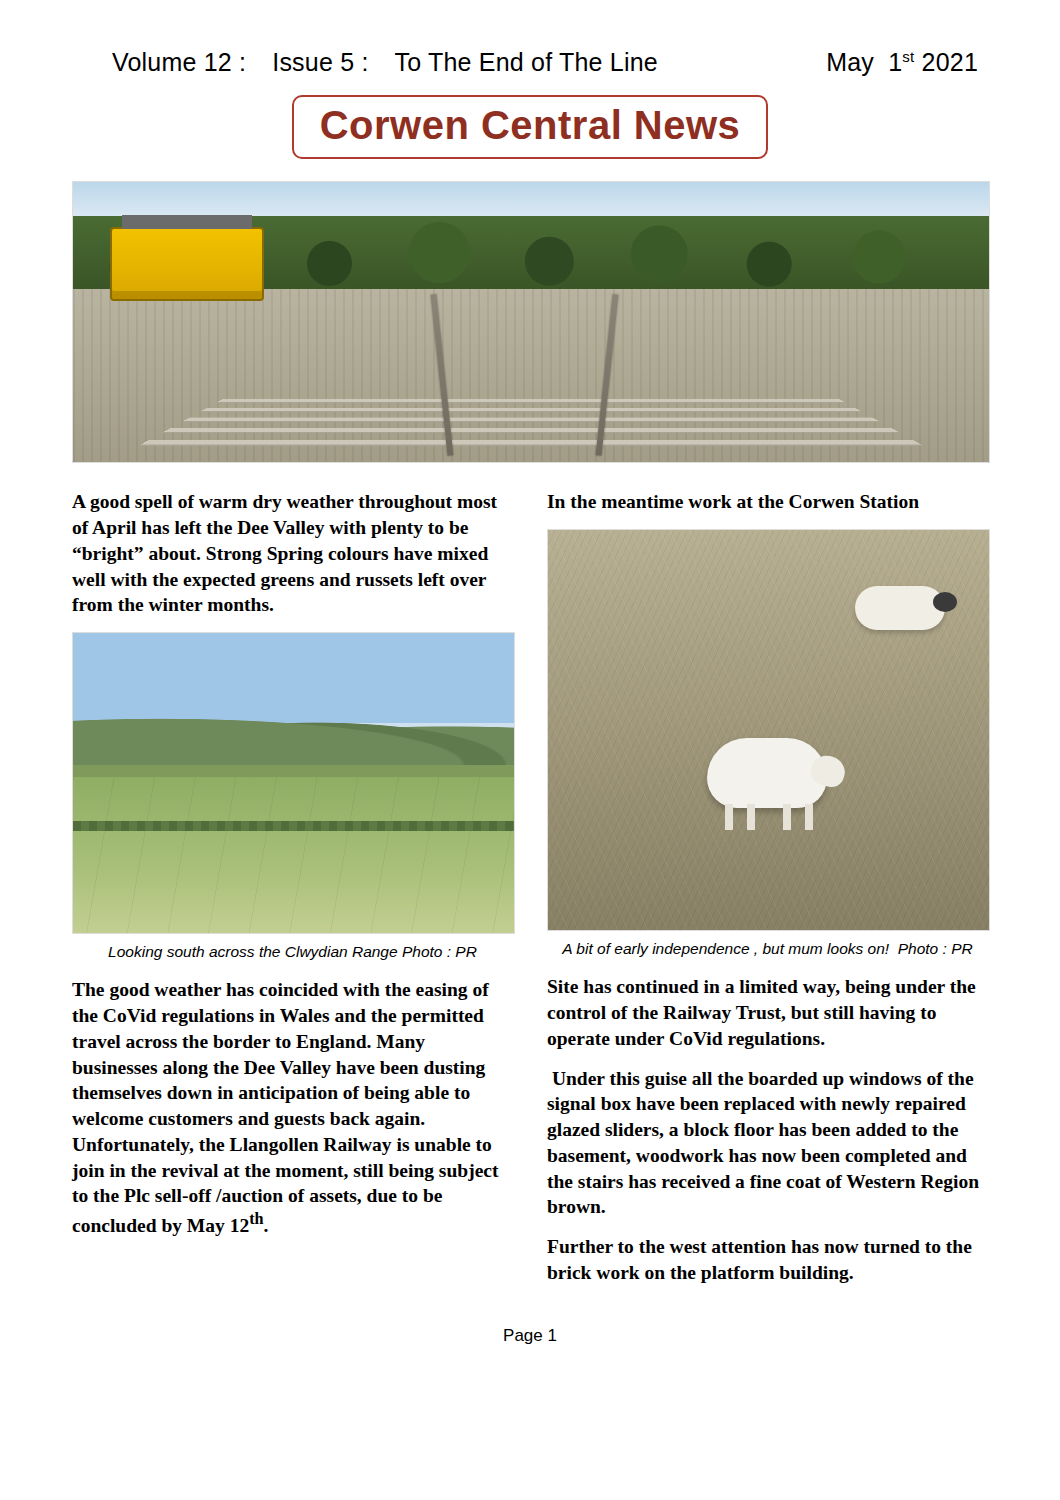Volume 12 : Issue 5 : To The End of The Line May 1st 2021
Corwen Central News
A good spell of warm dry weather throughout most of April has left the Dee Valley with plenty to be “bright” about. Strong Spring colours have mixed well with the expected greens and russets left over from the winter months.
Looking south across the Clwydian Range Photo : PR
The good weather has coincided with the easing of the CoVid regulations in Wales and the permitted travel across the border to England. Many businesses along the Dee Valley have been dusting themselves down in anticipation of being able to welcome customers and guests back again. Unfortunately, the Llangollen Railway is unable to join in the revival at the moment, still being subject to the Plc sell-off /auction of assets, due to be concluded by May 12th.
In the meantime work at the Corwen Station
A bit of early independence , but mum looks on! Photo : PR
Site has continued in a limited way, being under the control of the Railway Trust, but still having to operate under CoVid regulations.
Under this guise all the boarded up windows of the signal box have been replaced with newly repaired glazed sliders, a block floor has been added to the basement, woodwork has now been completed and the stairs has received a fine coat of Western Region brown.
Further to the west attention has now turned to the brick work on the platform building.
Page 1